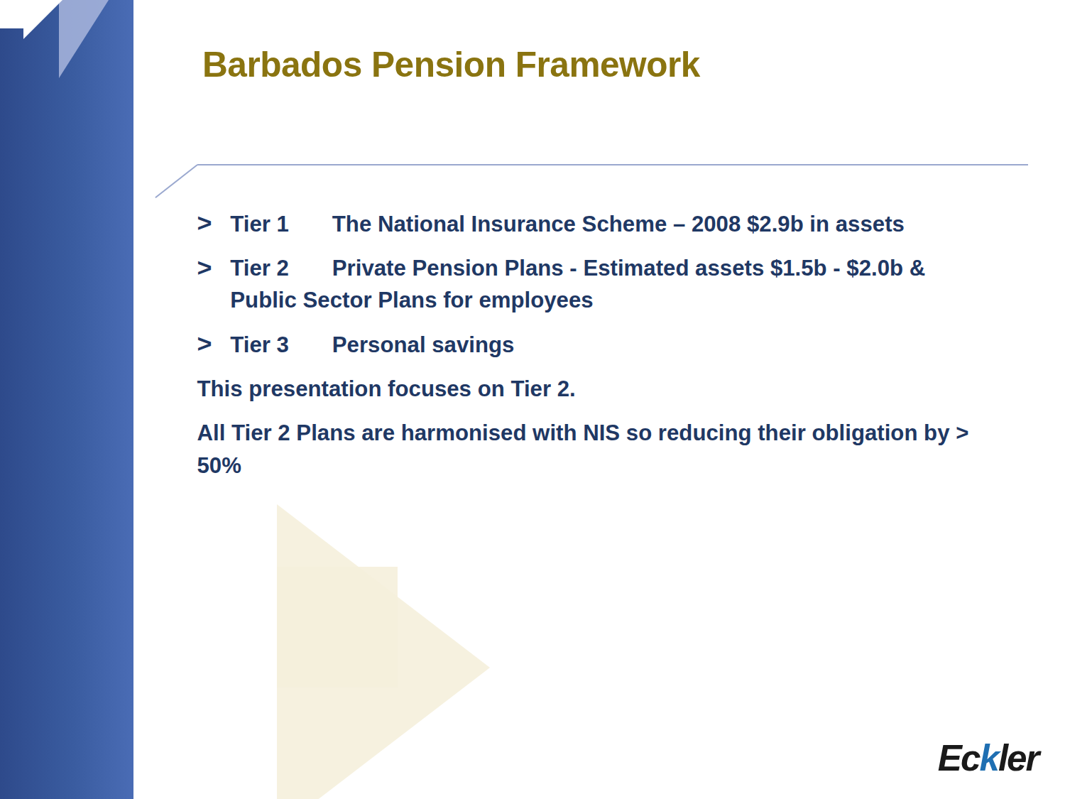Barbados Pension Framework
Tier 1 The National Insurance Scheme – 2008 $2.9b in assets
Tier 2 Private Pension Plans - Estimated assets $1.5b - $2.0b & Public Sector Plans for employees
Tier 3 Personal savings
This presentation focuses on Tier 2.
All Tier 2 Plans are harmonised with NIS so reducing their obligation by > 50%
Eckler